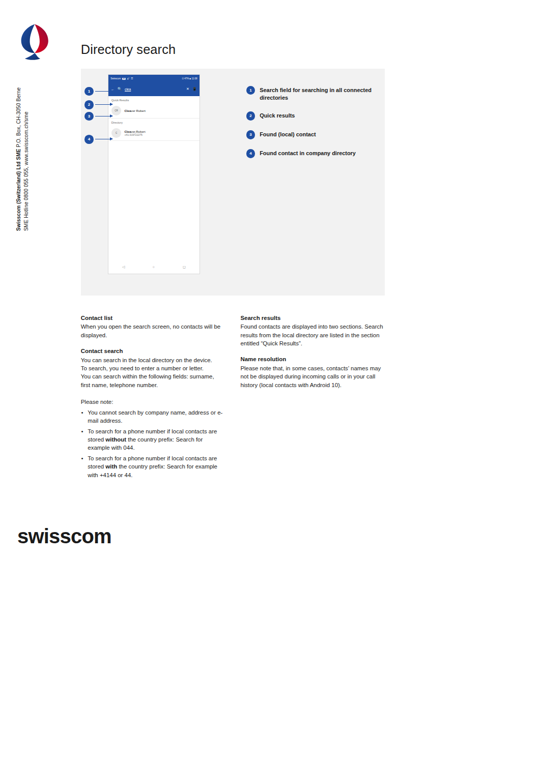Swisscom (Switzerland) Ltd SME P.O. Box, CH-3050 Berne
SME Hotline 0800 055 055, www.swisscom.ch/sme
swisscom
Directory search
Swisscom 4G 4+☰
☉ 47% ■ 11:08
← 🔍 clea ✕ 📱
Quick Results
CR
Cleaver Robert
Directory
C
Cleaver,Robert
+41-319722275
◁○◻
1
2
3
4
1
Search field for searching in all connected directories
2
Quick results
3
Found (local) contact
4
Found contact in company directory
Contact list
When you open the search screen, no contacts will be displayed.
Contact search
You can search in the local directory on the device.
To search, you need to enter a number or letter.
You can search within the following fields: surname, first name, telephone number.
Please note:
You cannot search by company name, address or e-mail address.
To search for a phone number if local contacts are stored without the country prefix: Search for example with 044.
To search for a phone number if local contacts are stored with the country prefix: Search for example with +4144 or 44.
Search results
Found contacts are displayed into two sections. Search results from the local directory are listed in the section entitled “Quick Results”.
Name resolution
Please note that, in some cases, contacts’ names may not be displayed during incoming calls or in your call history (local contacts with Android 10).